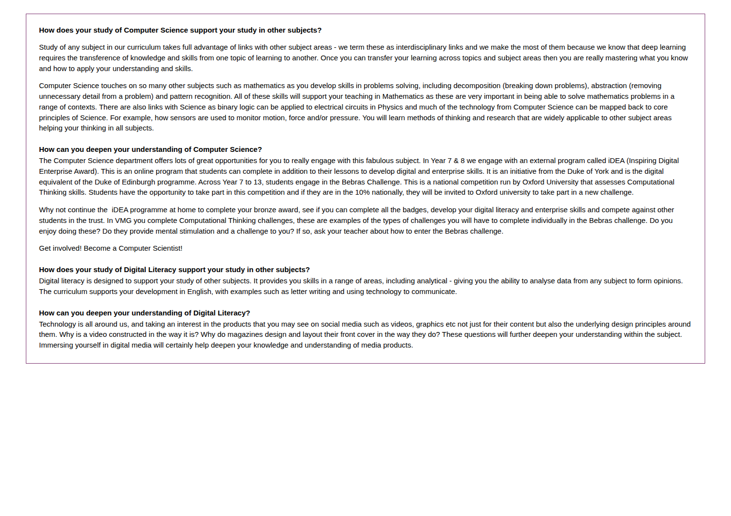How does your study of Computer Science support your study in other subjects?
Study of any subject in our curriculum takes full advantage of links with other subject areas - we term these as interdisciplinary links and we make the most of them because we know that deep learning requires the transference of knowledge and skills from one topic of learning to another. Once you can transfer your learning across topics and subject areas then you are really mastering what you know and how to apply your understanding and skills.
Computer Science touches on so many other subjects such as mathematics as you develop skills in problems solving, including decomposition (breaking down problems), abstraction (removing unnecessary detail from a problem) and pattern recognition. All of these skills will support your teaching in Mathematics as these are very important in being able to solve mathematics problems in a range of contexts. There are also links with Science as binary logic can be applied to electrical circuits in Physics and much of the technology from Computer Science can be mapped back to core principles of Science. For example, how sensors are used to monitor motion, force and/or pressure. You will learn methods of thinking and research that are widely applicable to other subject areas helping your thinking in all subjects.
How can you deepen your understanding of Computer Science?
The Computer Science department offers lots of great opportunities for you to really engage with this fabulous subject. In Year 7 & 8 we engage with an external program called iDEA (Inspiring Digital Enterprise Award). This is an online program that students can complete in addition to their lessons to develop digital and enterprise skills. It is an initiative from the Duke of York and is the digital equivalent of the Duke of Edinburgh programme. Across Year 7 to 13, students engage in the Bebras Challenge. This is a national competition run by Oxford University that assesses Computational Thinking skills. Students have the opportunity to take part in this competition and if they are in the 10% nationally, they will be invited to Oxford university to take part in a new challenge.
Why not continue the iDEA programme at home to complete your bronze award, see if you can complete all the badges, develop your digital literacy and enterprise skills and compete against other students in the trust. In VMG you complete Computational Thinking challenges, these are examples of the types of challenges you will have to complete individually in the Bebras challenge. Do you enjoy doing these? Do they provide mental stimulation and a challenge to you? If so, ask your teacher about how to enter the Bebras challenge.
Get involved! Become a Computer Scientist!
How does your study of Digital Literacy support your study in other subjects?
Digital literacy is designed to support your study of other subjects. It provides you skills in a range of areas, including analytical - giving you the ability to analyse data from any subject to form opinions. The curriculum supports your development in English, with examples such as letter writing and using technology to communicate.
How can you deepen your understanding of Digital Literacy?
Technology is all around us, and taking an interest in the products that you may see on social media such as videos, graphics etc not just for their content but also the underlying design principles around them. Why is a video constructed in the way it is? Why do magazines design and layout their front cover in the way they do? These questions will further deepen your understanding within the subject. Immersing yourself in digital media will certainly help deepen your knowledge and understanding of media products.